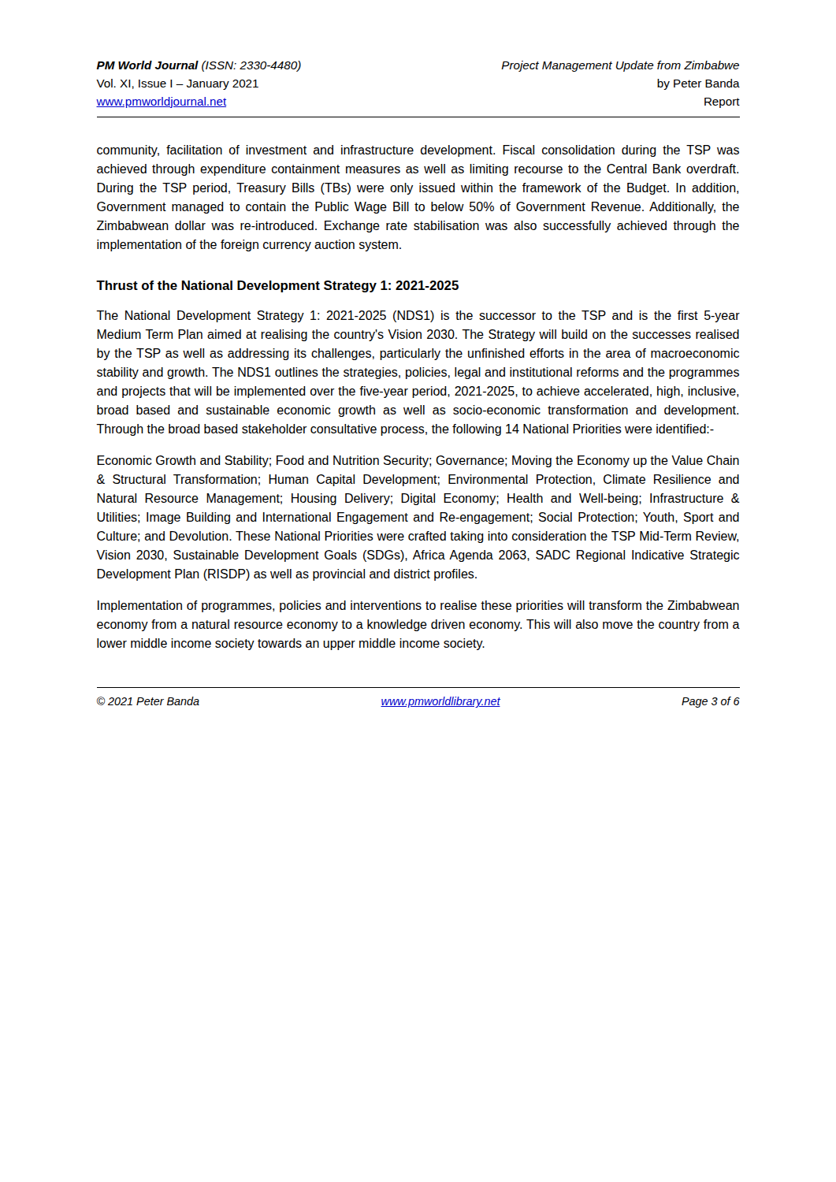PM World Journal (ISSN: 2330-4480)
Project Management Update from Zimbabwe
Vol. XI, Issue I – January 2021
by Peter Banda
www.pmworldjournal.net
Report
community, facilitation of investment and infrastructure development. Fiscal consolidation during the TSP was achieved through expenditure containment measures as well as limiting recourse to the Central Bank overdraft. During the TSP period, Treasury Bills (TBs) were only issued within the framework of the Budget. In addition, Government managed to contain the Public Wage Bill to below 50% of Government Revenue. Additionally, the Zimbabwean dollar was re-introduced. Exchange rate stabilisation was also successfully achieved through the implementation of the foreign currency auction system.
Thrust of the National Development Strategy 1: 2021-2025
The National Development Strategy 1: 2021-2025 (NDS1) is the successor to the TSP and is the first 5-year Medium Term Plan aimed at realising the country's Vision 2030. The Strategy will build on the successes realised by the TSP as well as addressing its challenges, particularly the unfinished efforts in the area of macroeconomic stability and growth. The NDS1 outlines the strategies, policies, legal and institutional reforms and the programmes and projects that will be implemented over the five-year period, 2021-2025, to achieve accelerated, high, inclusive, broad based and sustainable economic growth as well as socio-economic transformation and development. Through the broad based stakeholder consultative process, the following 14 National Priorities were identified:-
Economic Growth and Stability; Food and Nutrition Security; Governance; Moving the Economy up the Value Chain & Structural Transformation; Human Capital Development; Environmental Protection, Climate Resilience and Natural Resource Management; Housing Delivery; Digital Economy; Health and Well-being; Infrastructure & Utilities; Image Building and International Engagement and Re-engagement; Social Protection; Youth, Sport and Culture; and Devolution. These National Priorities were crafted taking into consideration the TSP Mid-Term Review, Vision 2030, Sustainable Development Goals (SDGs), Africa Agenda 2063, SADC Regional Indicative Strategic Development Plan (RISDP) as well as provincial and district profiles.
Implementation of programmes, policies and interventions to realise these priorities will transform the Zimbabwean economy from a natural resource economy to a knowledge driven economy. This will also move the country from a lower middle income society towards an upper middle income society.
© 2021 Peter Banda
www.pmworldlibrary.net
Page 3 of 6